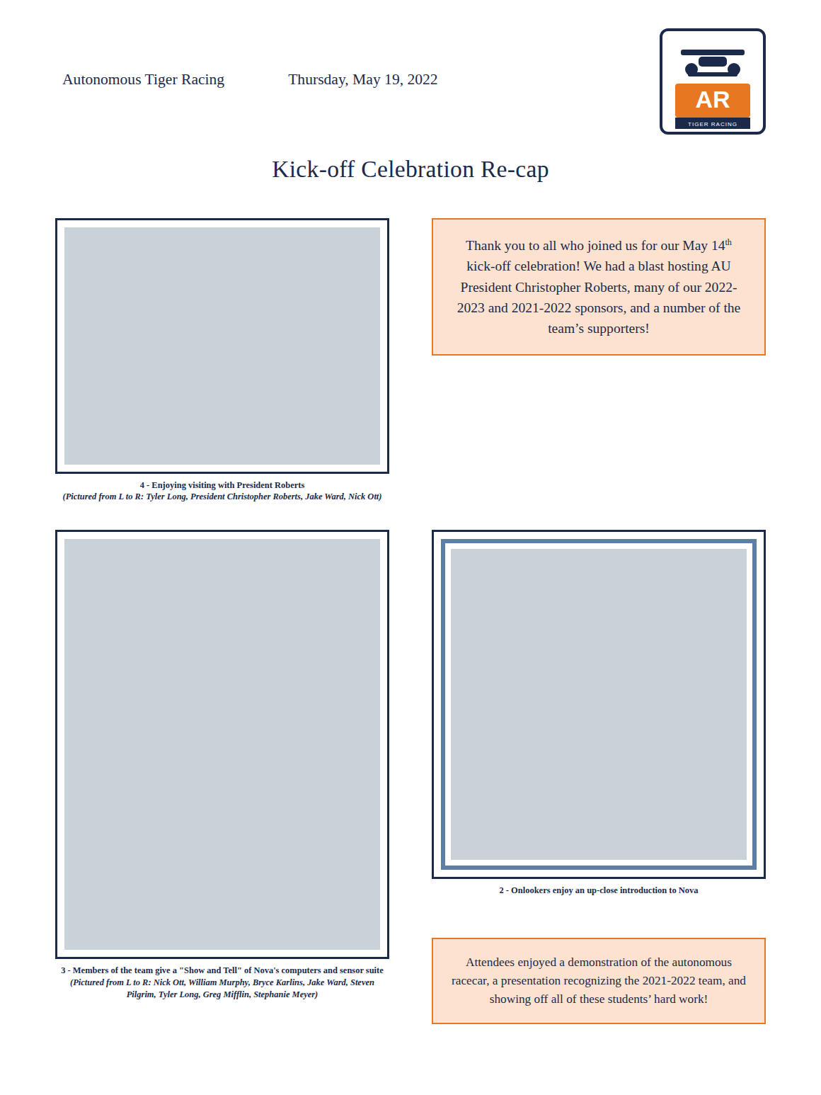Autonomous Tiger Racing Thursday, May 19, 2022
AR TIGER RACING
Kick-off Celebration Re-cap
4 - Enjoying visiting with President Roberts
(Pictured from L to R: Tyler Long, President Christopher Roberts, Jake Ward, Nick Ott)
Thank you to all who joined us for our May 14th kick-off celebration! We had a blast hosting AU President Christopher Roberts, many of our 2022-2023 and 2021-2022 sponsors, and a number of the team’s supporters!
3 - Members of the team give a "Show and Tell" of Nova's computers and sensor suite (Pictured from L to R: Nick Ott, William Murphy, Bryce Karlins, Jake Ward, Steven Pilgrim, Tyler Long, Greg Mifflin, Stephanie Meyer)
2 - Onlookers enjoy an up-close introduction to Nova
Attendees enjoyed a demonstration of the autonomous racecar, a presentation recognizing the 2021-2022 team, and showing off all of these students’ hard work!